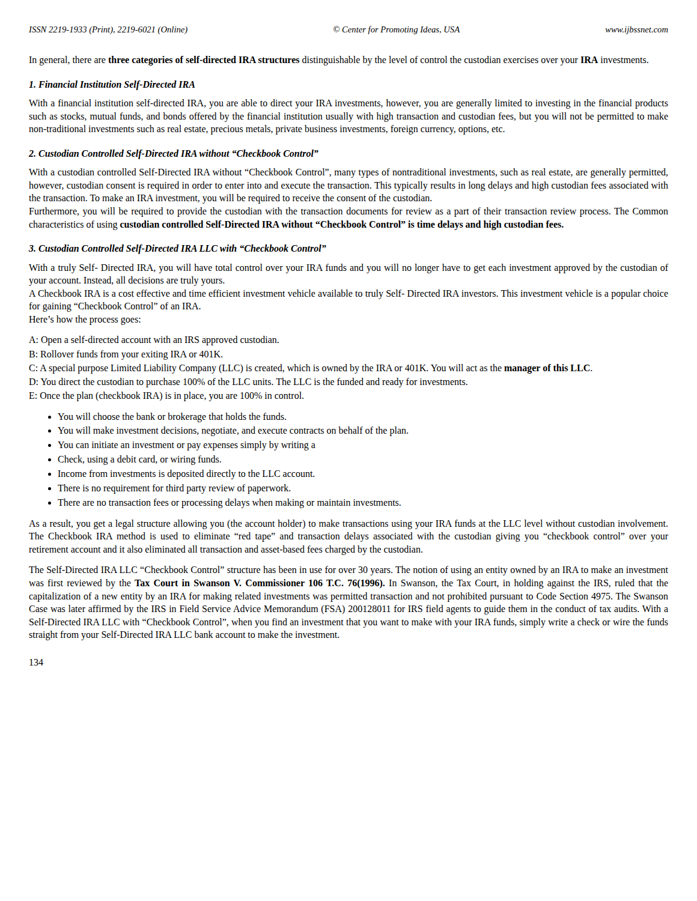ISSN 2219-1933 (Print), 2219-6021 (Online) © Center for Promoting Ideas, USA www.ijbssnet.com
In general, there are three categories of self-directed IRA structures distinguishable by the level of control the custodian exercises over your IRA investments.
1. Financial Institution Self-Directed IRA
With a financial institution self-directed IRA, you are able to direct your IRA investments, however, you are generally limited to investing in the financial products such as stocks, mutual funds, and bonds offered by the financial institution usually with high transaction and custodian fees, but you will not be permitted to make non-traditional investments such as real estate, precious metals, private business investments, foreign currency, options, etc.
2. Custodian Controlled Self-Directed IRA without “Checkbook Control”
With a custodian controlled Self-Directed IRA without “Checkbook Control”, many types of nontraditional investments, such as real estate, are generally permitted, however, custodian consent is required in order to enter into and execute the transaction. This typically results in long delays and high custodian fees associated with the transaction. To make an IRA investment, you will be required to receive the consent of the custodian.
Furthermore, you will be required to provide the custodian with the transaction documents for review as a part of their transaction review process. The Common characteristics of using custodian controlled Self-Directed IRA without “Checkbook Control” is time delays and high custodian fees.
3. Custodian Controlled Self-Directed IRA LLC with “Checkbook Control”
With a truly Self- Directed IRA, you will have total control over your IRA funds and you will no longer have to get each investment approved by the custodian of your account. Instead, all decisions are truly yours.
A Checkbook IRA is a cost effective and time efficient investment vehicle available to truly Self- Directed IRA investors. This investment vehicle is a popular choice for gaining “Checkbook Control” of an IRA.
Here’s how the process goes:
A: Open a self-directed account with an IRS approved custodian.
B: Rollover funds from your exiting IRA or 401K.
C: A special purpose Limited Liability Company (LLC) is created, which is owned by the IRA or 401K. You will act as the manager of this LLC.
D: You direct the custodian to purchase 100% of the LLC units. The LLC is the funded and ready for investments.
E: Once the plan (checkbook IRA) is in place, you are 100% in control.
You will choose the bank or brokerage that holds the funds.
You will make investment decisions, negotiate, and execute contracts on behalf of the plan.
You can initiate an investment or pay expenses simply by writing a
Check, using a debit card, or wiring funds.
Income from investments is deposited directly to the LLC account.
There is no requirement for third party review of paperwork.
There are no transaction fees or processing delays when making or maintain investments.
As a result, you get a legal structure allowing you (the account holder) to make transactions using your IRA funds at the LLC level without custodian involvement. The Checkbook IRA method is used to eliminate “red tape” and transaction delays associated with the custodian giving you “checkbook control” over your retirement account and it also eliminated all transaction and asset-based fees charged by the custodian.
The Self-Directed IRA LLC “Checkbook Control” structure has been in use for over 30 years. The notion of using an entity owned by an IRA to make an investment was first reviewed by the Tax Court in Swanson V. Commissioner 106 T.C. 76(1996). In Swanson, the Tax Court, in holding against the IRS, ruled that the capitalization of a new entity by an IRA for making related investments was permitted transaction and not prohibited pursuant to Code Section 4975. The Swanson Case was later affirmed by the IRS in Field Service Advice Memorandum (FSA) 200128011 for IRS field agents to guide them in the conduct of tax audits. With a Self-Directed IRA LLC with “Checkbook Control”, when you find an investment that you want to make with your IRA funds, simply write a check or wire the funds straight from your Self-Directed IRA LLC bank account to make the investment.
134